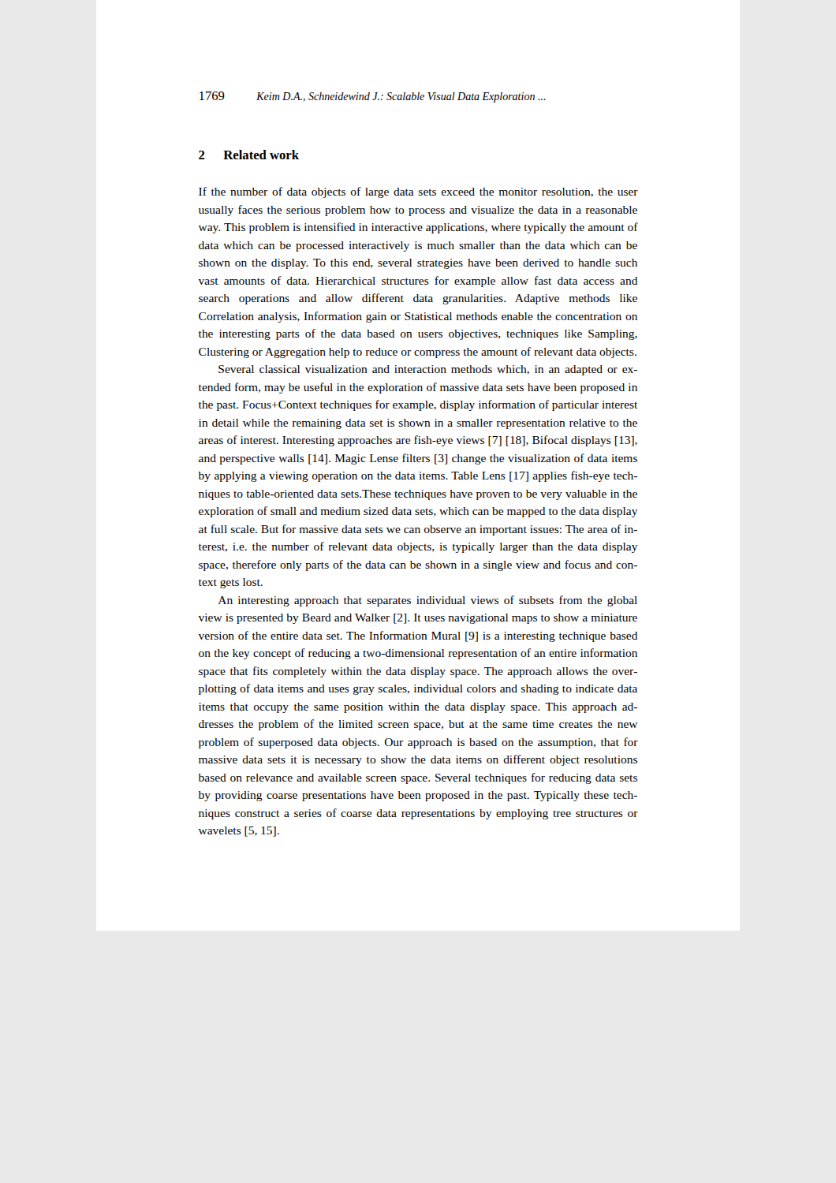1769 Keim D.A., Schneidewind J.: Scalable Visual Data Exploration ...
2 Related work
If the number of data objects of large data sets exceed the monitor resolution, the user usually faces the serious problem how to process and visualize the data in a reasonable way. This problem is intensified in interactive applications, where typically the amount of data which can be processed interactively is much smaller than the data which can be shown on the display. To this end, several strategies have been derived to handle such vast amounts of data. Hierarchical structures for example allow fast data access and search operations and allow different data granularities. Adaptive methods like Correlation analysis, Information gain or Statistical methods enable the concentration on the interesting parts of the data based on users objectives, techniques like Sampling, Clustering or Aggregation help to reduce or compress the amount of relevant data objects.
Several classical visualization and interaction methods which, in an adapted or extended form, may be useful in the exploration of massive data sets have been proposed in the past. Focus+Context techniques for example, display information of particular interest in detail while the remaining data set is shown in a smaller representation relative to the areas of interest. Interesting approaches are fish-eye views [7] [18], Bifocal displays [13], and perspective walls [14]. Magic Lense filters [3] change the visualization of data items by applying a viewing operation on the data items. Table Lens [17] applies fish-eye techniques to table-oriented data sets.These techniques have proven to be very valuable in the exploration of small and medium sized data sets, which can be mapped to the data display at full scale. But for massive data sets we can observe an important issues: The area of interest, i.e. the number of relevant data objects, is typically larger than the data display space, therefore only parts of the data can be shown in a single view and focus and context gets lost.
An interesting approach that separates individual views of subsets from the global view is presented by Beard and Walker [2]. It uses navigational maps to show a miniature version of the entire data set. The Information Mural [9] is a interesting technique based on the key concept of reducing a two-dimensional representation of an entire information space that fits completely within the data display space. The approach allows the overplotting of data items and uses gray scales, individual colors and shading to indicate data items that occupy the same position within the data display space. This approach addresses the problem of the limited screen space, but at the same time creates the new problem of superposed data objects. Our approach is based on the assumption, that for massive data sets it is necessary to show the data items on different object resolutions based on relevance and available screen space. Several techniques for reducing data sets by providing coarse presentations have been proposed in the past. Typically these techniques construct a series of coarse data representations by employing tree structures or wavelets [5, 15].